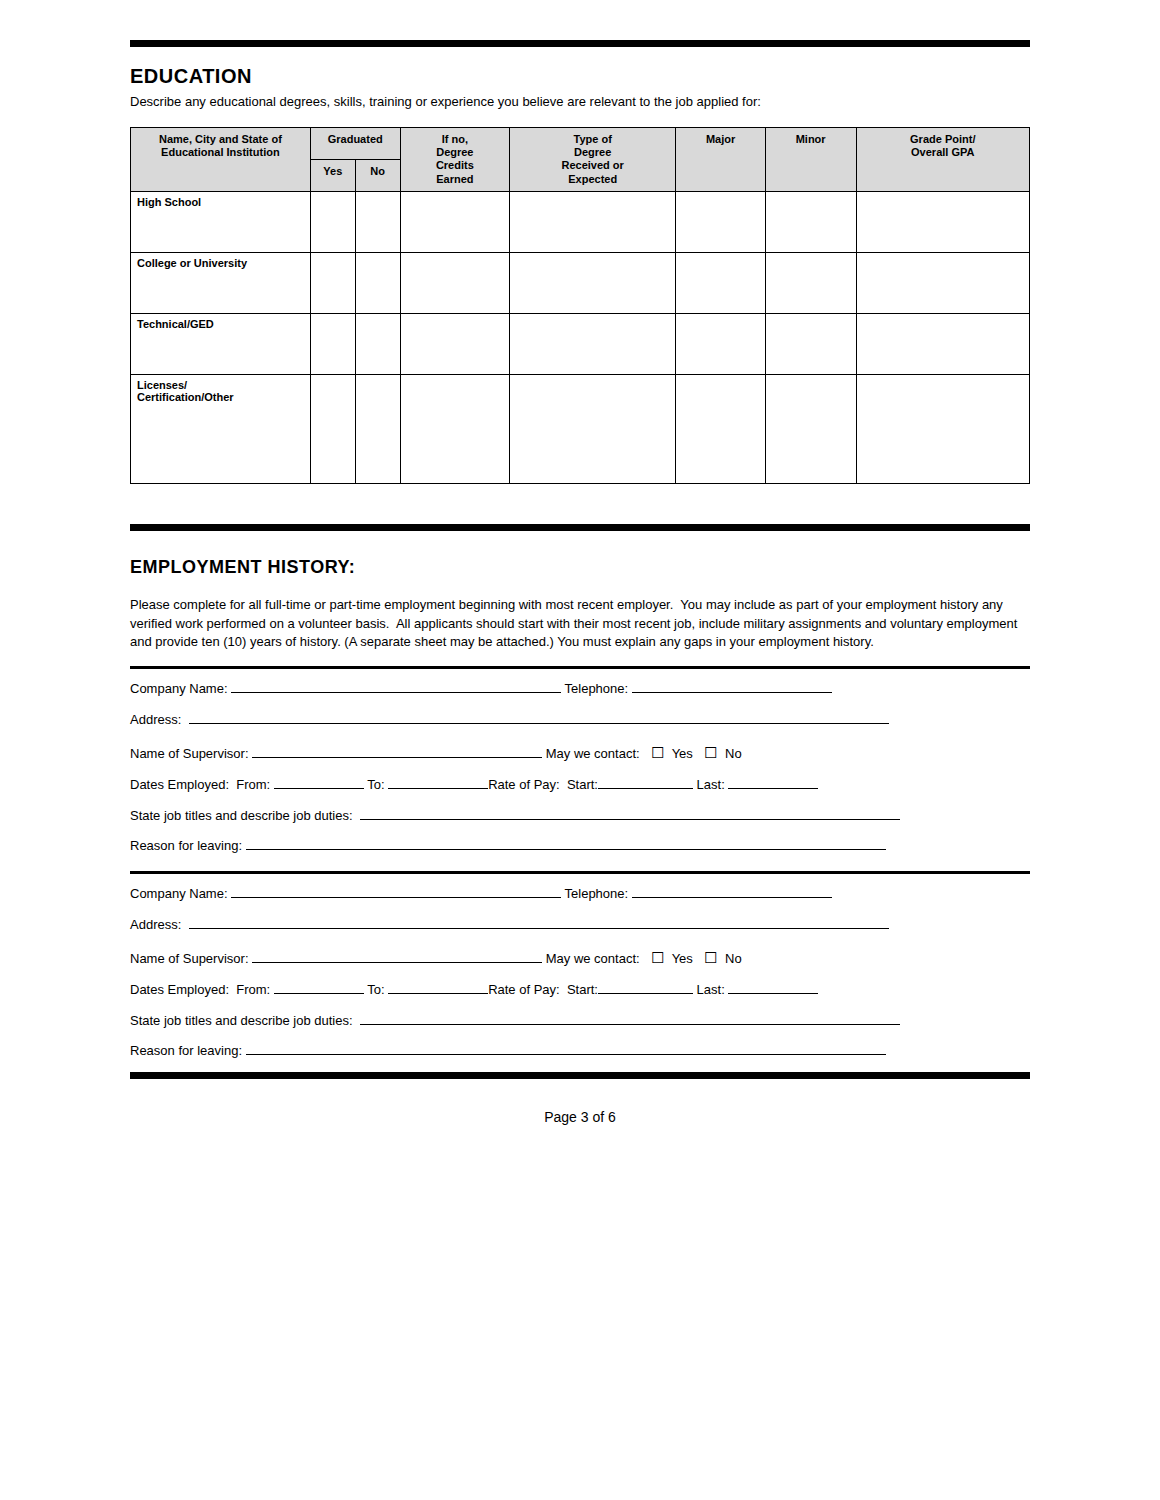EDUCATION
Describe any educational degrees, skills, training or experience you believe are relevant to the job applied for:
| Name, City and State of Educational Institution | Graduated | If no, Degree Credits Earned | Type of Degree Received or Expected | Major | Minor | Grade Point/ Overall GPA |
| --- | --- | --- | --- | --- | --- | --- |
| Yes | No |
| High School | | | | | | | |
| College or University | | | | | | | |
| Technical/GED | | | | | | | |
| Licenses/ Certification/Other | | | | | | | |
EMPLOYMENT HISTORY:
Please complete for all full-time or part-time employment beginning with most recent employer. You may include as part of your employment history any verified work performed on a volunteer basis. All applicants should start with their most recent job, include military assignments and voluntary employment and provide ten (10) years of history. (A separate sheet may be attached.) You must explain any gaps in your employment history.
Company Name: Telephone:
Address:
Name of Supervisor: May we contact: ☐ Yes ☐ No
Dates Employed: From: To: Rate of Pay: Start: Last:
State job titles and describe job duties:
Reason for leaving:
Company Name: Telephone:
Address:
Name of Supervisor: May we contact: ☐ Yes ☐ No
Dates Employed: From: To: Rate of Pay: Start: Last:
State job titles and describe job duties:
Reason for leaving:
Page 3 of 6